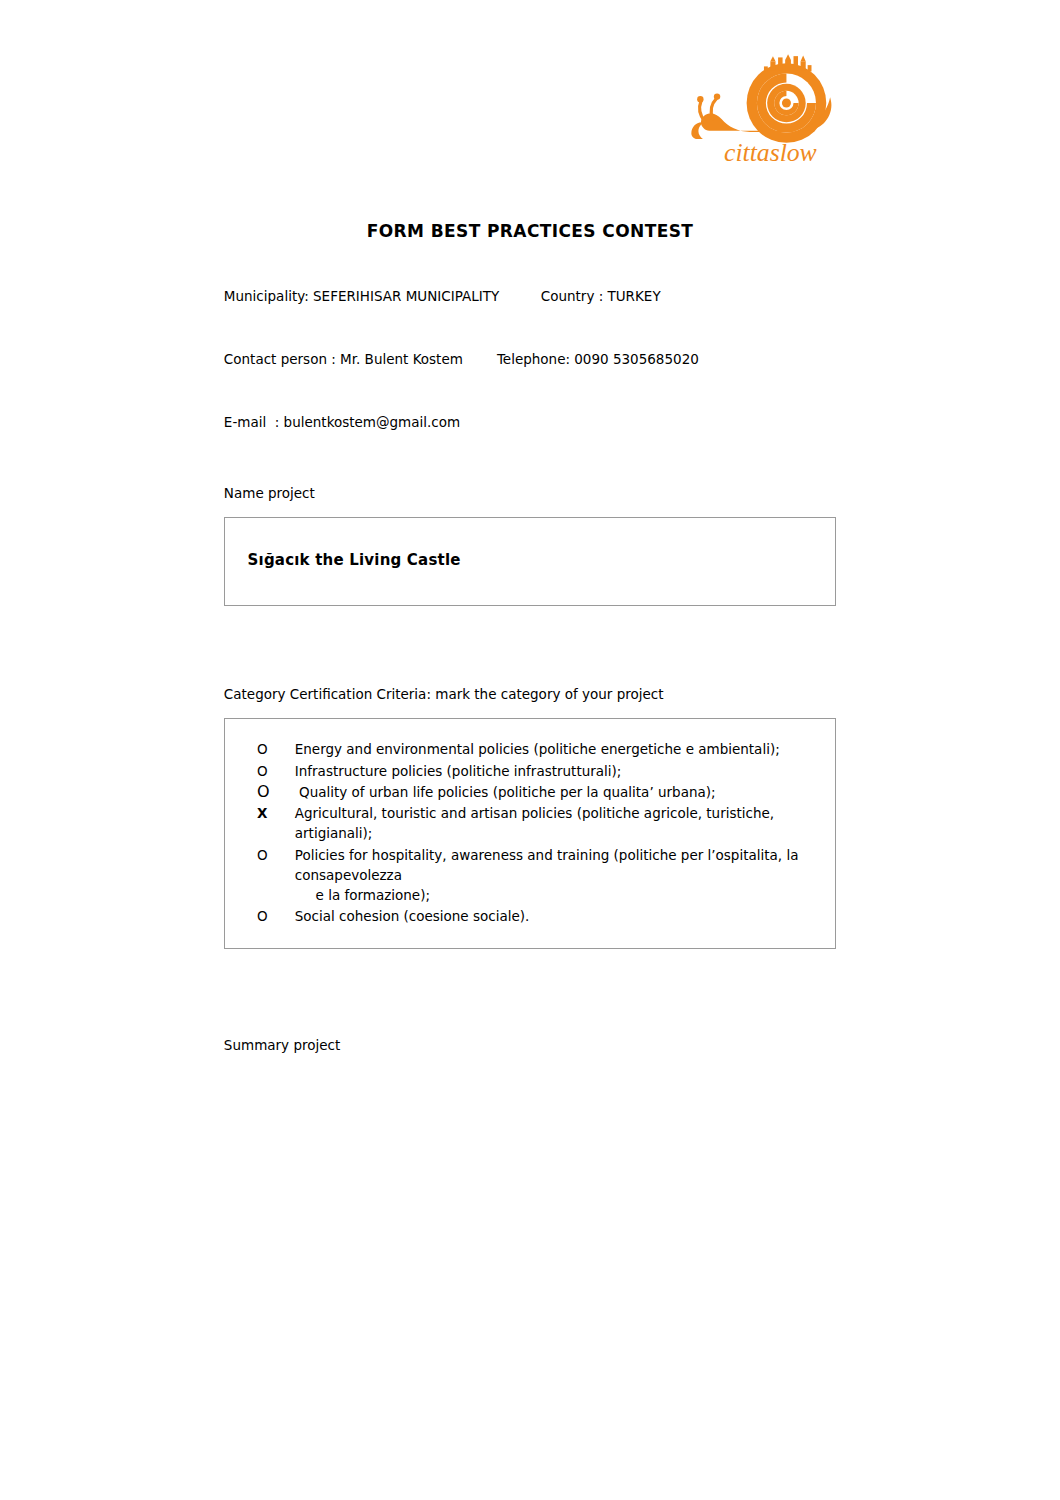cittaslow
FORM BEST PRACTICES CONTEST
Municipality: SEFERIHISAR MUNICIPALITY Country : TURKEY
Contact person : Mr. Bulent Kostem Telephone: 0090 5305685020
E-mail : bulentkostem@gmail.com
Name project
Sığacık the Living Castle
Category Certification Criteria: mark the category of your project
OEnergy and environmental policies (politiche energetiche e ambientali);
OInfrastructure policies (politiche infrastrutturali);
O Quality of urban life policies (politiche per la qualita’ urbana);
XAgricultural, touristic and artisan policies (politiche agricole, turistiche, artigianali);
OPolicies for hospitality, awareness and training (politiche per l’ospitalita, la consapevolezzae la formazione);
OSocial cohesion (coesione sociale).
Summary project